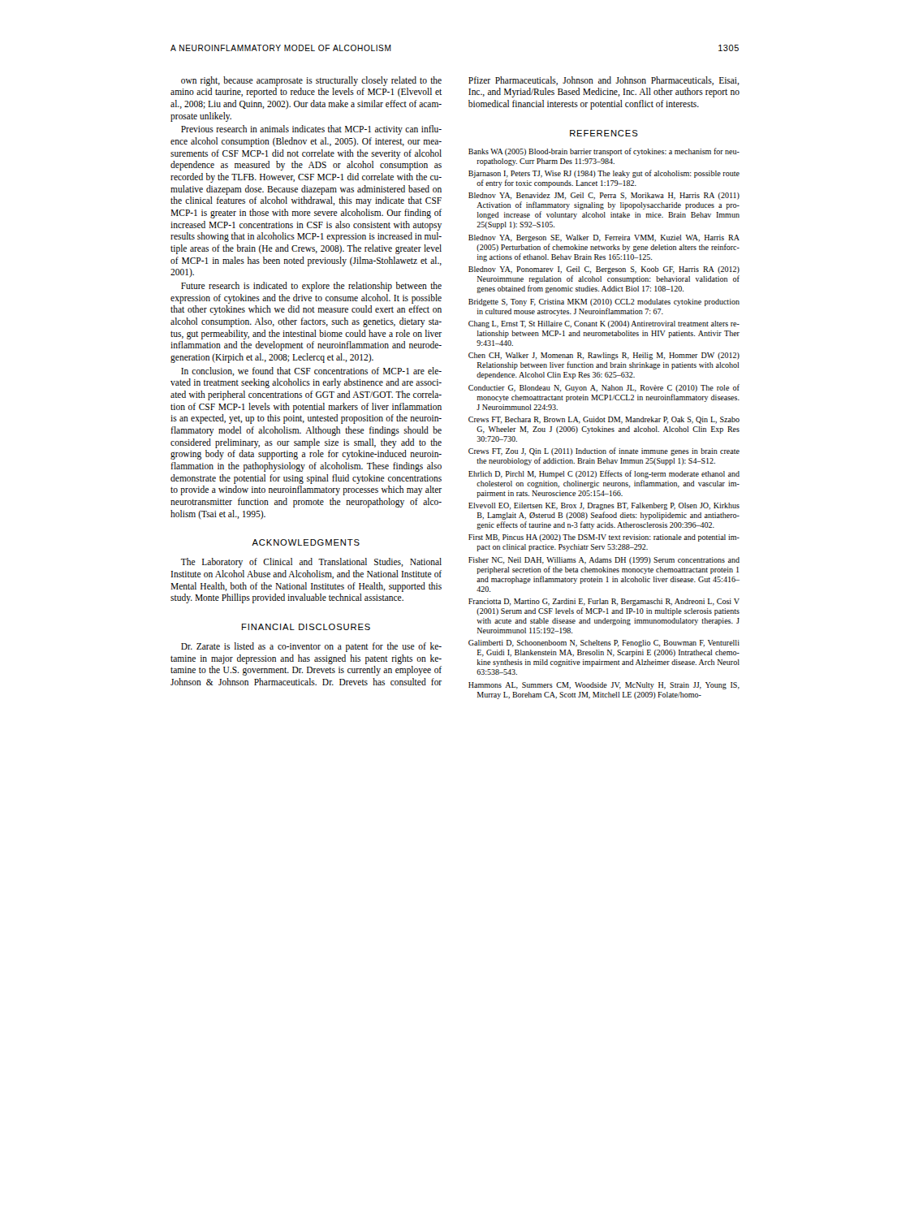A Neuroinflammatory Model of Alcoholism
1305
own right, because acamprosate is structurally closely related to the amino acid taurine, reported to reduce the levels of MCP-1 (Elvevoll et al., 2008; Liu and Quinn, 2002). Our data make a similar effect of acamprosate unlikely.
Previous research in animals indicates that MCP-1 activity can influence alcohol consumption (Blednov et al., 2005). Of interest, our measurements of CSF MCP-1 did not correlate with the severity of alcohol dependence as measured by the ADS or alcohol consumption as recorded by the TLFB. However, CSF MCP-1 did correlate with the cumulative diazepam dose. Because diazepam was administered based on the clinical features of alcohol withdrawal, this may indicate that CSF MCP-1 is greater in those with more severe alcoholism. Our finding of increased MCP-1 concentrations in CSF is also consistent with autopsy results showing that in alcoholics MCP-1 expression is increased in multiple areas of the brain (He and Crews, 2008). The relative greater level of MCP-1 in males has been noted previously (Jilma-Stohlawetz et al., 2001).
Future research is indicated to explore the relationship between the expression of cytokines and the drive to consume alcohol. It is possible that other cytokines which we did not measure could exert an effect on alcohol consumption. Also, other factors, such as genetics, dietary status, gut permeability, and the intestinal biome could have a role on liver inflammation and the development of neuroinflammation and neurodegeneration (Kirpich et al., 2008; Leclercq et al., 2012).
In conclusion, we found that CSF concentrations of MCP-1 are elevated in treatment seeking alcoholics in early abstinence and are associated with peripheral concentrations of GGT and AST/GOT. The correlation of CSF MCP-1 levels with potential markers of liver inflammation is an expected, yet, up to this point, untested proposition of the neuroinflammatory model of alcoholism. Although these findings should be considered preliminary, as our sample size is small, they add to the growing body of data supporting a role for cytokine-induced neuroinflammation in the pathophysiology of alcoholism. These findings also demonstrate the potential for using spinal fluid cytokine concentrations to provide a window into neuroinflammatory processes which may alter neurotransmitter function and promote the neuropathology of alcoholism (Tsai et al., 1995).
Acknowledgments
The Laboratory of Clinical and Translational Studies, National Institute on Alcohol Abuse and Alcoholism, and the National Institute of Mental Health, both of the National Institutes of Health, supported this study. Monte Phillips provided invaluable technical assistance.
Financial Disclosures
Dr. Zarate is listed as a co-inventor on a patent for the use of ketamine in major depression and has assigned his patent rights on ketamine to the U.S. government. Dr. Drevets is currently an employee of Johnson & Johnson Pharmaceuticals. Dr. Drevets has consulted for Pfizer Pharmaceuticals, Johnson and Johnson Pharmaceuticals, Eisai, Inc., and Myriad/Rules Based Medicine, Inc. All other authors report no biomedical financial interests or potential conflict of interests.
References
Banks WA (2005) Blood-brain barrier transport of cytokines: a mechanism for neuropathology. Curr Pharm Des 11:973–984.
Bjarnason I, Peters TJ, Wise RJ (1984) The leaky gut of alcoholism: possible route of entry for toxic compounds. Lancet 1:179–182.
Blednov YA, Benavidez JM, Geil C, Perra S, Morikawa H, Harris RA (2011) Activation of inflammatory signaling by lipopolysaccharide produces a prolonged increase of voluntary alcohol intake in mice. Brain Behav Immun 25(Suppl 1): S92–S105.
Blednov YA, Bergeson SE, Walker D, Ferreira VMM, Kuziel WA, Harris RA (2005) Perturbation of chemokine networks by gene deletion alters the reinforcing actions of ethanol. Behav Brain Res 165:110–125.
Blednov YA, Ponomarev I, Geil C, Bergeson S, Koob GF, Harris RA (2012) Neuroimmune regulation of alcohol consumption: behavioral validation of genes obtained from genomic studies. Addict Biol 17: 108–120.
Bridgette S, Tony F, Cristina MKM (2010) CCL2 modulates cytokine production in cultured mouse astrocytes. J Neuroinflammation 7: 67.
Chang L, Ernst T, St Hillaire C, Conant K (2004) Antiretroviral treatment alters relationship between MCP-1 and neurometabolites in HIV patients. Antivir Ther 9:431–440.
Chen CH, Walker J, Momenan R, Rawlings R, Heilig M, Hommer DW (2012) Relationship between liver function and brain shrinkage in patients with alcohol dependence. Alcohol Clin Exp Res 36: 625–632.
Conductier G, Blondeau N, Guyon A, Nahon JL, Rovère C (2010) The role of monocyte chemoattractant protein MCP1/CCL2 in neuroinflammatory diseases. J Neuroimmunol 224:93.
Crews FT, Bechara R, Brown LA, Guidot DM, Mandrekar P, Oak S, Qin L, Szabo G, Wheeler M, Zou J (2006) Cytokines and alcohol. Alcohol Clin Exp Res 30:720–730.
Crews FT, Zou J, Qin L (2011) Induction of innate immune genes in brain create the neurobiology of addiction. Brain Behav Immun 25(Suppl 1): S4–S12.
Ehrlich D, Pirchl M, Humpel C (2012) Effects of long-term moderate ethanol and cholesterol on cognition, cholinergic neurons, inflammation, and vascular impairment in rats. Neuroscience 205:154–166.
Elvevoll EO, Eilertsen KE, Brox J, Dragnes BT, Falkenberg P, Olsen JO, Kirkhus B, Lamglait A, Østerud B (2008) Seafood diets: hypolipidemic and antiatherogenic effects of taurine and n-3 fatty acids. Atherosclerosis 200:396–402.
First MB, Pincus HA (2002) The DSM-IV text revision: rationale and potential impact on clinical practice. Psychiatr Serv 53:288–292.
Fisher NC, Neil DAH, Williams A, Adams DH (1999) Serum concentrations and peripheral secretion of the beta chemokines monocyte chemoattractant protein 1 and macrophage inflammatory protein 1 in alcoholic liver disease. Gut 45:416–420.
Franciotta D, Martino G, Zardini E, Furlan R, Bergamaschi R, Andreoni L, Cosi V (2001) Serum and CSF levels of MCP-1 and IP-10 in multiple sclerosis patients with acute and stable disease and undergoing immunomodulatory therapies. J Neuroimmunol 115:192–198.
Galimberti D, Schoonenboom N, Scheltens P, Fenoglio C, Bouwman F, Venturelli E, Guidi I, Blankenstein MA, Bresolin N, Scarpini E (2006) Intrathecal chemokine synthesis in mild cognitive impairment and Alzheimer disease. Arch Neurol 63:538–543.
Hammons AL, Summers CM, Woodside JV, McNulty H, Strain JJ, Young IS, Murray L, Boreham CA, Scott JM, Mitchell LE (2009) Folate/homo-